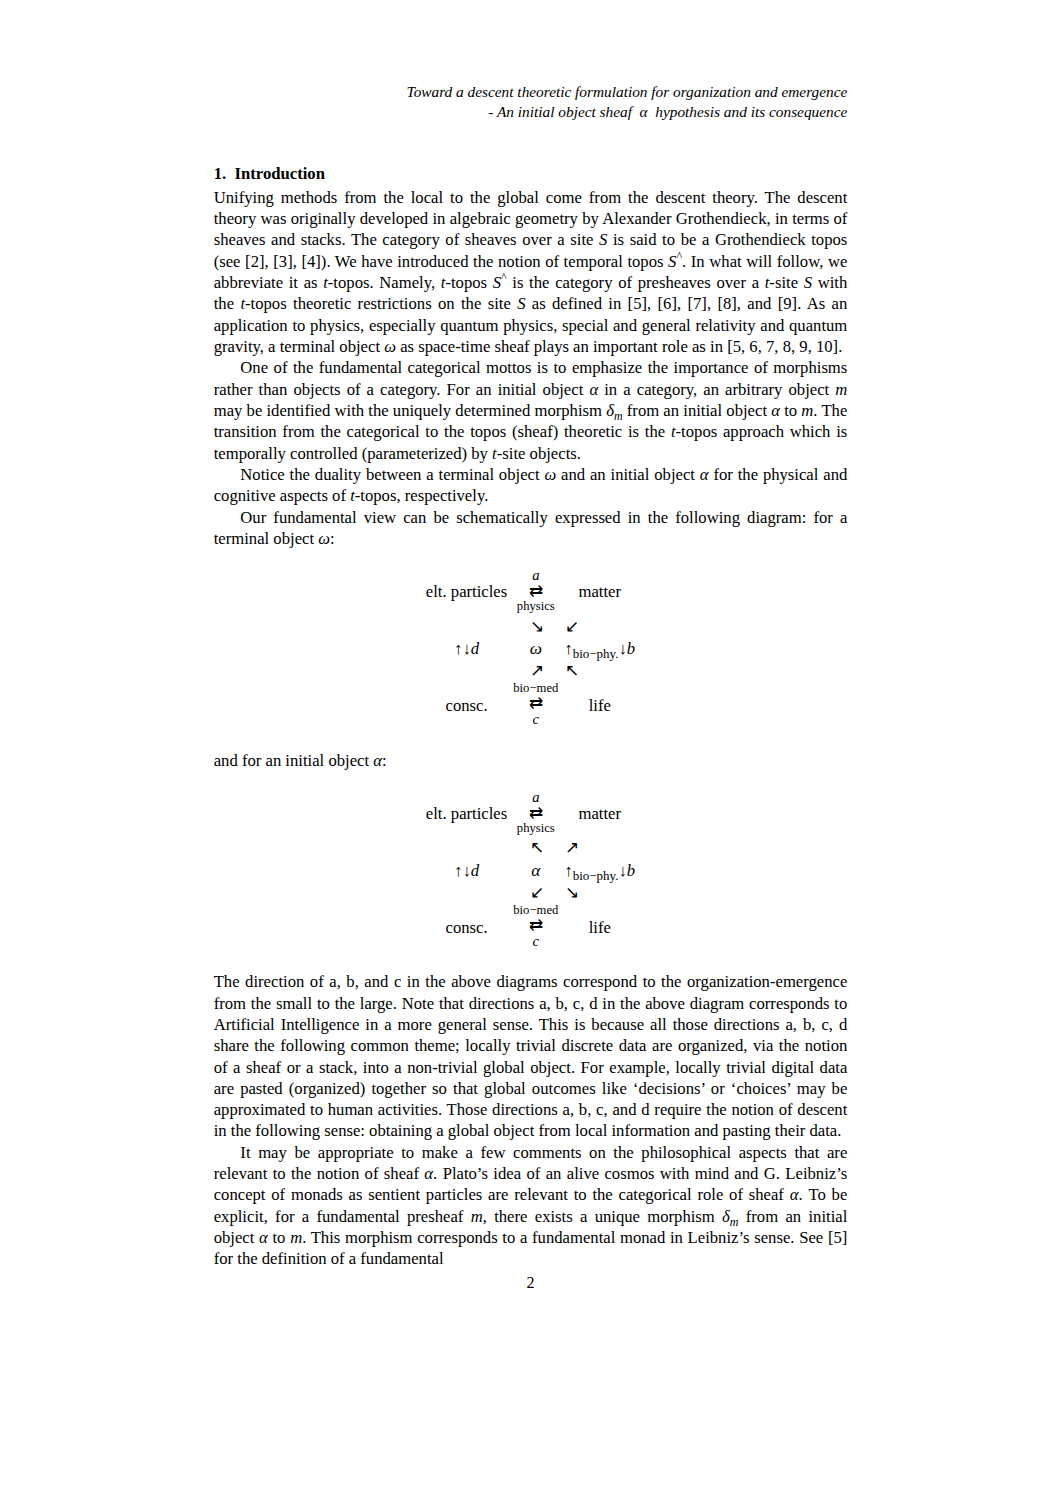Toward a descent theoretic formulation for organization and emergence
- An initial object sheaf α hypothesis and its consequence
1. Introduction
Unifying methods from the local to the global come from the descent theory. The descent theory was originally developed in algebraic geometry by Alexander Grothendieck, in terms of sheaves and stacks. The category of sheaves over a site S is said to be a Grothendieck topos (see [2], [3], [4]). We have introduced the notion of temporal topos S^. In what will follow, we abbreviate it as t-topos. Namely, t-topos S^ is the category of presheaves over a t-site S with the t-topos theoretic restrictions on the site S as defined in [5], [6], [7], [8], and [9]. As an application to physics, especially quantum physics, special and general relativity and quantum gravity, a terminal object ω as space-time sheaf plays an important role as in [5, 6, 7, 8, 9, 10].
One of the fundamental categorical mottos is to emphasize the importance of morphisms rather than objects of a category. For an initial object α in a category, an arbitrary object m may be identified with the uniquely determined morphism δm from an initial object α to m. The transition from the categorical to the topos (sheaf) theoretic is the t-topos approach which is temporally controlled (parameterized) by t-site objects.
Notice the duality between a terminal object ω and an initial object α for the physical and cognitive aspects of t-topos, respectively.
Our fundamental view can be schematically expressed in the following diagram: for a terminal object ω:
| elt. particles | a ⇄ physics | matter |
| | ↘ | ↙ |
| ↑↓ d | ω | ↑ bio−phy. ↓ b |
| | ↗ | ↖ |
| consc. | bio−med ⇄ c | life |
and for an initial object α:
| elt. particles | a ⇄ physics | matter |
| | ↖ | ↗ |
| ↑↓ d | α | ↑ bio−phy. ↓ b |
| | ↙ | ↘ |
| consc. | bio−med ⇄ c | life |
The direction of a, b, and c in the above diagrams correspond to the organization-emergence from the small to the large. Note that directions a, b, c, d in the above diagram corresponds to Artificial Intelligence in a more general sense. This is because all those directions a, b, c, d share the following common theme; locally trivial discrete data are organized, via the notion of a sheaf or a stack, into a non-trivial global object. For example, locally trivial digital data are pasted (organized) together so that global outcomes like ‘decisions’ or ‘choices’ may be approximated to human activities. Those directions a, b, c, and d require the notion of descent in the following sense: obtaining a global object from local information and pasting their data.
It may be appropriate to make a few comments on the philosophical aspects that are relevant to the notion of sheaf α. Plato’s idea of an alive cosmos with mind and G. Leibniz’s concept of monads as sentient particles are relevant to the categorical role of sheaf α. To be explicit, for a fundamental presheaf m, there exists a unique morphism δm from an initial object α to m. This morphism corresponds to a fundamental monad in Leibniz’s sense. See [5] for the definition of a fundamental
2